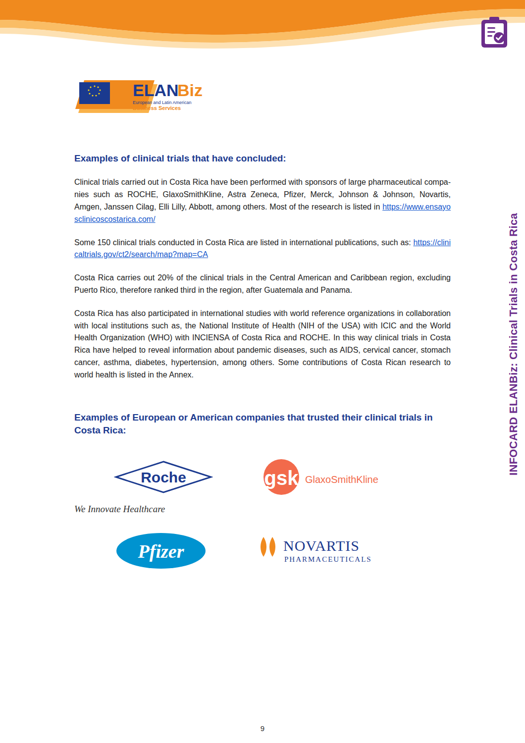INFOCARD ELANBiz: Clinical Trials in Costa Rica
ELAN Biz European and Latin American Business Services
Examples of clinical trials that have concluded:
Clinical trials carried out in Costa Rica have been performed with sponsors of large pharmaceutical companies such as ROCHE, GlaxoSmithKline, Astra Zeneca, Pfizer, Merck, Johnson & Johnson, Novartis, Amgen, Janssen Cilag, Elli Lilly, Abbott, among others. Most of the research is listed in https://www.ensayosclinicoscostarica.com/
Some 150 clinical trials conducted in Costa Rica are listed in international publications, such as: https://clinicaltrials.gov/ct2/search/map?map=CA
Costa Rica carries out 20% of the clinical trials in the Central American and Caribbean region, excluding Puerto Rico, therefore ranked third in the region, after Guatemala and Panama.
Costa Rica has also participated in international studies with world reference organizations in collaboration with local institutions such as, the National Institute of Health (NIH of the USA) with ICIC and the World Health Organization (WHO) with INCIENSA of Costa Rica and ROCHE. In this way clinical trials in Costa Rica have helped to reveal information about pandemic diseases, such as AIDS, cervical cancer, stomach cancer, asthma, diabetes, hypertension, among others. Some contributions of Costa Rican research to world health is listed in the Annex.
Examples of European or American companies that trusted their clinical trials in Costa Rica:
Roche gsk GlaxoSmithKline
We Innovate Healthcare
Pfizer NOVARTIS PHARMACEUTICALS
9